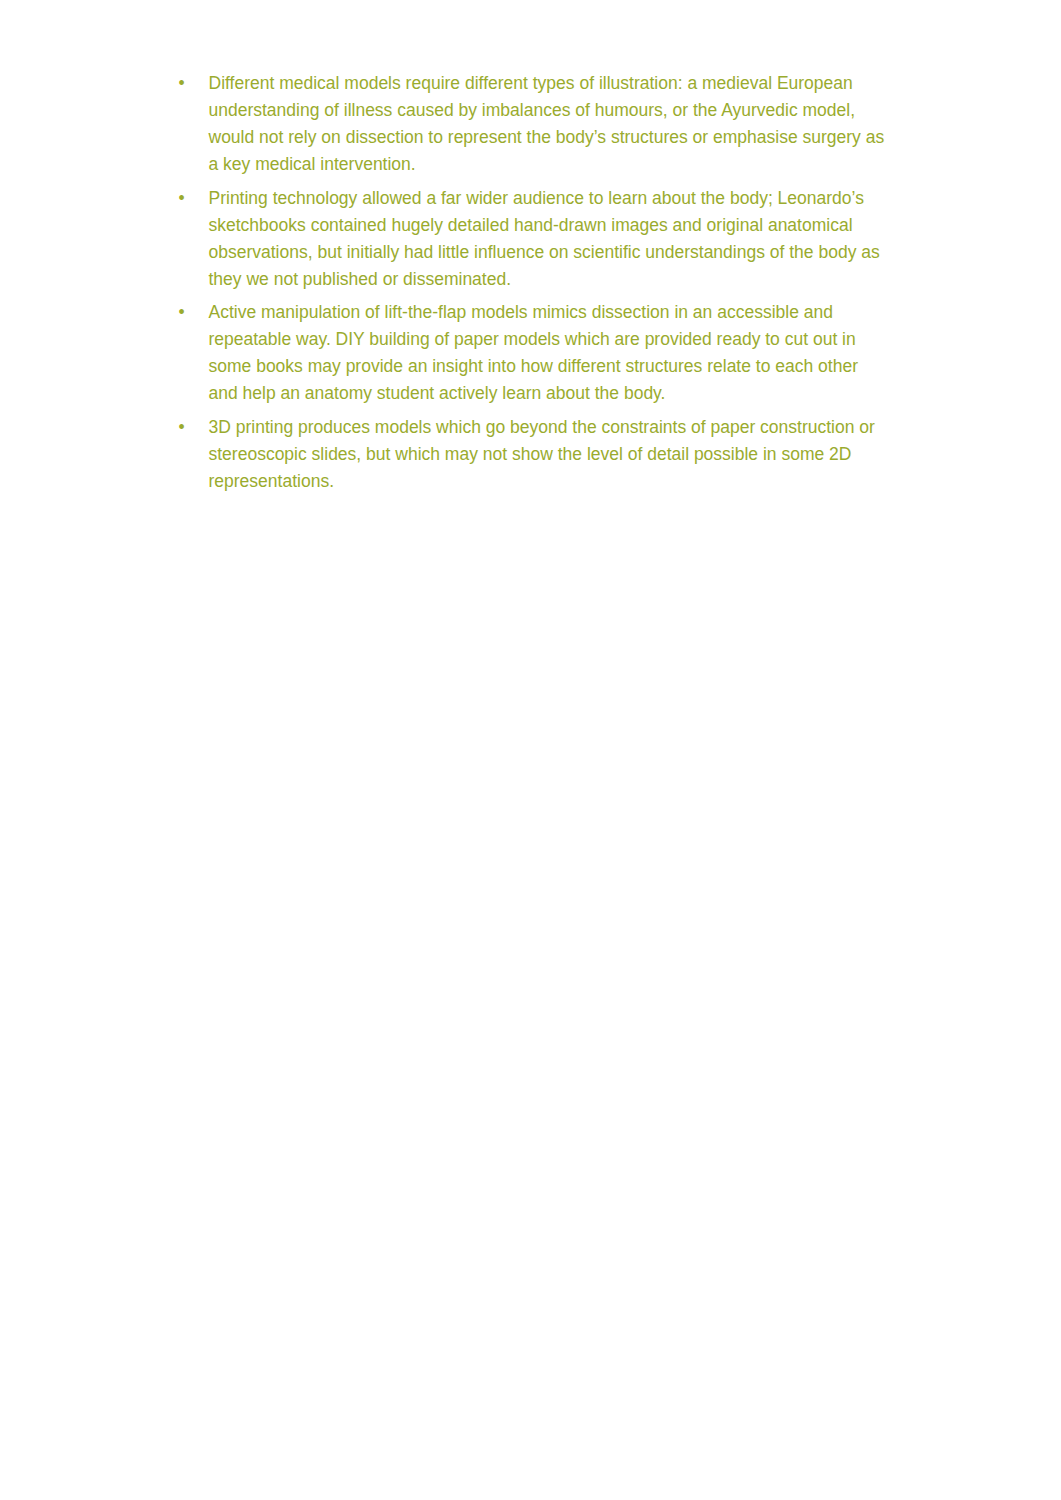Different medical models require different types of illustration: a medieval European understanding of illness caused by imbalances of humours, or the Ayurvedic model, would not rely on dissection to represent the body’s structures or emphasise surgery as a key medical intervention.
Printing technology allowed a far wider audience to learn about the body; Leonardo’s sketchbooks contained hugely detailed hand-drawn images and original anatomical observations, but initially had little influence on scientific understandings of the body as they we not published or disseminated.
Active manipulation of lift-the-flap models mimics dissection in an accessible and repeatable way. DIY building of paper models which are provided ready to cut out in some books may provide an insight into how different structures relate to each other and help an anatomy student actively learn about the body.
3D printing produces models which go beyond the constraints of paper construction or stereoscopic slides, but which may not show the level of detail possible in some 2D representations.